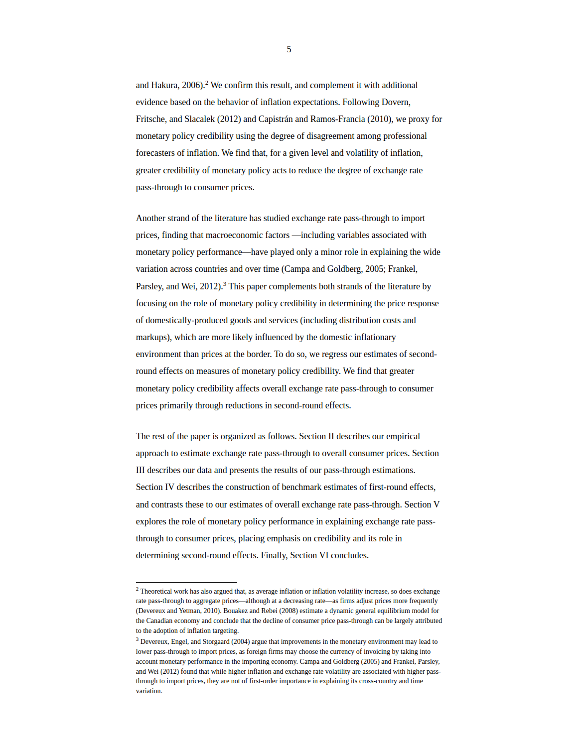5
and Hakura, 2006).2 We confirm this result, and complement it with additional evidence based on the behavior of inflation expectations. Following Dovern, Fritsche, and Slacalek (2012) and Capistrán and Ramos-Francia (2010), we proxy for monetary policy credibility using the degree of disagreement among professional forecasters of inflation. We find that, for a given level and volatility of inflation, greater credibility of monetary policy acts to reduce the degree of exchange rate pass-through to consumer prices.
Another strand of the literature has studied exchange rate pass-through to import prices, finding that macroeconomic factors —including variables associated with monetary policy performance—have played only a minor role in explaining the wide variation across countries and over time (Campa and Goldberg, 2005; Frankel, Parsley, and Wei, 2012).3 This paper complements both strands of the literature by focusing on the role of monetary policy credibility in determining the price response of domestically-produced goods and services (including distribution costs and markups), which are more likely influenced by the domestic inflationary environment than prices at the border. To do so, we regress our estimates of second-round effects on measures of monetary policy credibility. We find that greater monetary policy credibility affects overall exchange rate pass-through to consumer prices primarily through reductions in second-round effects.
The rest of the paper is organized as follows. Section II describes our empirical approach to estimate exchange rate pass-through to overall consumer prices. Section III describes our data and presents the results of our pass-through estimations. Section IV describes the construction of benchmark estimates of first-round effects, and contrasts these to our estimates of overall exchange rate pass-through. Section V explores the role of monetary policy performance in explaining exchange rate pass-through to consumer prices, placing emphasis on credibility and its role in determining second-round effects. Finally, Section VI concludes.
2 Theoretical work has also argued that, as average inflation or inflation volatility increase, so does exchange rate pass-through to aggregate prices—although at a decreasing rate—as firms adjust prices more frequently (Devereux and Yetman, 2010). Bouakez and Rebei (2008) estimate a dynamic general equilibrium model for the Canadian economy and conclude that the decline of consumer price pass-through can be largely attributed to the adoption of inflation targeting.
3 Devereux, Engel, and Storgaard (2004) argue that improvements in the monetary environment may lead to lower pass-through to import prices, as foreign firms may choose the currency of invoicing by taking into account monetary performance in the importing economy. Campa and Goldberg (2005) and Frankel, Parsley, and Wei (2012) found that while higher inflation and exchange rate volatility are associated with higher pass-through to import prices, they are not of first-order importance in explaining its cross-country and time variation.